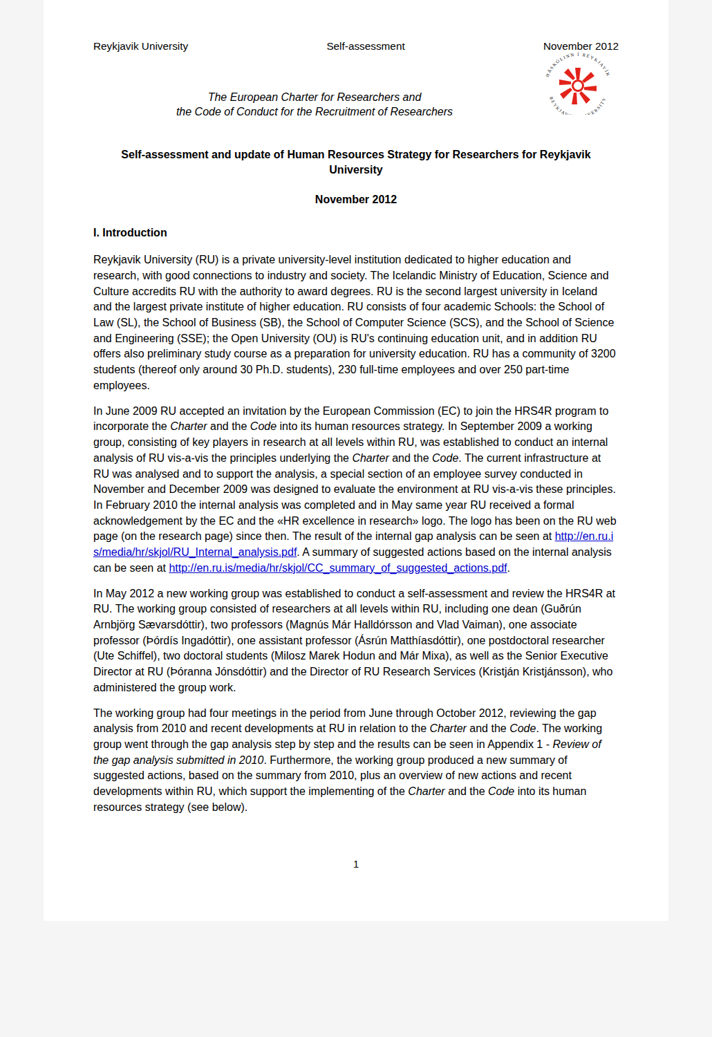Reykjavik University Self-assessment November 2012
HÁSKÓLINN Í REYKJAVÍK REYKJAVIK UNIVERSITY
The European Charter for Researchers and
the Code of Conduct for the Recruitment of Researchers
Self-assessment and update of Human Resources Strategy for Researchers for Reykjavik University
November 2012
I. Introduction
Reykjavik University (RU) is a private university-level institution dedicated to higher education and research, with good connections to industry and society. The Icelandic Ministry of Education, Science and Culture accredits RU with the authority to award degrees. RU is the second largest university in Iceland and the largest private institute of higher education. RU consists of four academic Schools: the School of Law (SL), the School of Business (SB), the School of Computer Science (SCS), and the School of Science and Engineering (SSE); the Open University (OU) is RU's continuing education unit, and in addition RU offers also preliminary study course as a preparation for university education. RU has a community of 3200 students (thereof only around 30 Ph.D. students), 230 full-time employees and over 250 part-time employees.
In June 2009 RU accepted an invitation by the European Commission (EC) to join the HRS4R program to incorporate the Charter and the Code into its human resources strategy. In September 2009 a working group, consisting of key players in research at all levels within RU, was established to conduct an internal analysis of RU vis-a-vis the principles underlying the Charter and the Code. The current infrastructure at RU was analysed and to support the analysis, a special section of an employee survey conducted in November and December 2009 was designed to evaluate the environment at RU vis-a-vis these principles. In February 2010 the internal analysis was completed and in May same year RU received a formal acknowledgement by the EC and the «HR excellence in research» logo. The logo has been on the RU web page (on the research page) since then. The result of the internal gap analysis can be seen at http://en.ru.is/media/hr/skjol/RU_Internal_analysis.pdf. A summary of suggested actions based on the internal analysis can be seen at http://en.ru.is/media/hr/skjol/CC_summary_of_suggested_actions.pdf.
In May 2012 a new working group was established to conduct a self-assessment and review the HRS4R at RU. The working group consisted of researchers at all levels within RU, including one dean (Guðrún Arnbjörg Sævarsdóttir), two professors (Magnús Már Halldórsson and Vlad Vaiman), one associate professor (Þórdís Ingadóttir), one assistant professor (Ásrún Matthíasdóttir), one postdoctoral researcher (Ute Schiffel), two doctoral students (Milosz Marek Hodun and Már Mixa), as well as the Senior Executive Director at RU (Þóranna Jónsdóttir) and the Director of RU Research Services (Kristján Kristjánsson), who administered the group work.
The working group had four meetings in the period from June through October 2012, reviewing the gap analysis from 2010 and recent developments at RU in relation to the Charter and the Code. The working group went through the gap analysis step by step and the results can be seen in Appendix 1 - Review of the gap analysis submitted in 2010. Furthermore, the working group produced a new summary of suggested actions, based on the summary from 2010, plus an overview of new actions and recent developments within RU, which support the implementing of the Charter and the Code into its human resources strategy (see below).
1